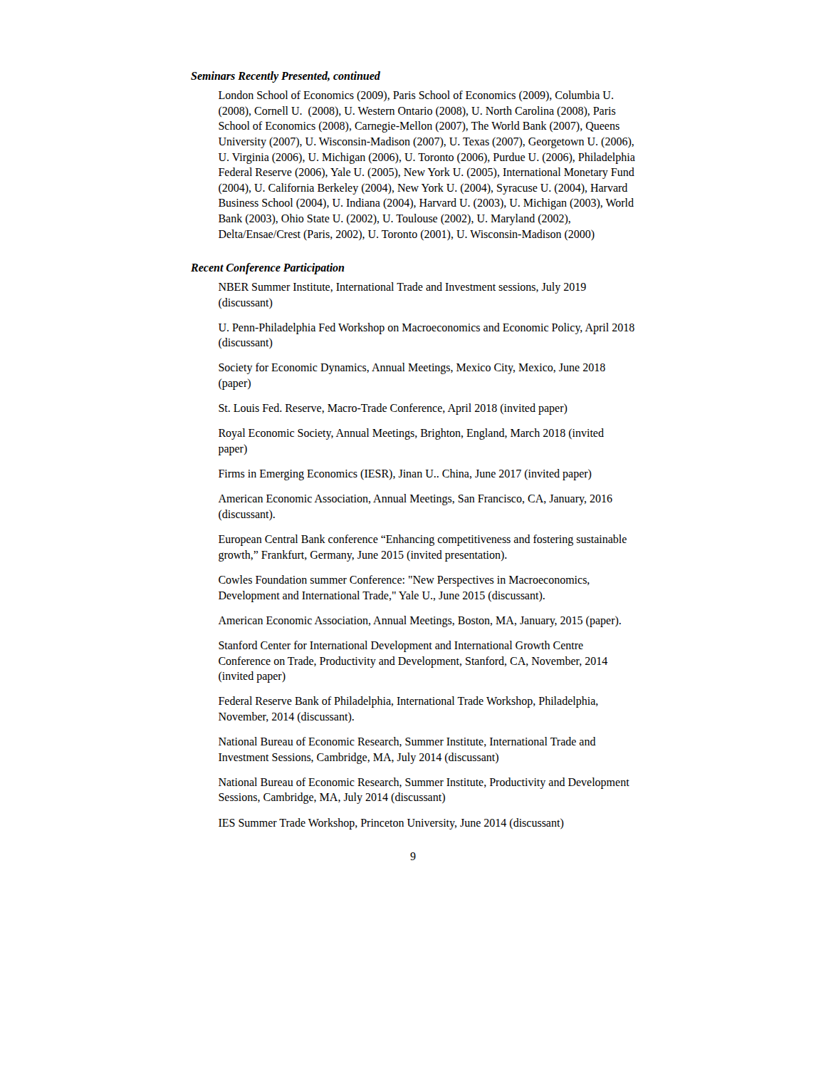Seminars Recently Presented, continued
London School of Economics (2009), Paris School of Economics (2009), Columbia U. (2008), Cornell U. (2008), U. Western Ontario (2008), U. North Carolina (2008), Paris School of Economics (2008), Carnegie-Mellon (2007), The World Bank (2007), Queens University (2007), U. Wisconsin-Madison (2007), U. Texas (2007), Georgetown U. (2006), U. Virginia (2006), U. Michigan (2006), U. Toronto (2006), Purdue U. (2006), Philadelphia Federal Reserve (2006), Yale U. (2005), New York U. (2005), International Monetary Fund (2004), U. California Berkeley (2004), New York U. (2004), Syracuse U. (2004), Harvard Business School (2004), U. Indiana (2004), Harvard U. (2003), U. Michigan (2003), World Bank (2003), Ohio State U. (2002), U. Toulouse (2002), U. Maryland (2002), Delta/Ensae/Crest (Paris, 2002), U. Toronto (2001), U. Wisconsin-Madison (2000)
Recent Conference Participation
NBER Summer Institute, International Trade and Investment sessions, July 2019 (discussant)
U. Penn-Philadelphia Fed Workshop on Macroeconomics and Economic Policy, April 2018 (discussant)
Society for Economic Dynamics, Annual Meetings, Mexico City, Mexico, June 2018 (paper)
St. Louis Fed. Reserve, Macro-Trade Conference, April 2018 (invited paper)
Royal Economic Society, Annual Meetings, Brighton, England, March 2018 (invited paper)
Firms in Emerging Economics (IESR), Jinan U.. China, June 2017 (invited paper)
American Economic Association, Annual Meetings, San Francisco, CA, January, 2016 (discussant).
European Central Bank conference “Enhancing competitiveness and fostering sustainable growth,” Frankfurt, Germany, June 2015 (invited presentation).
Cowles Foundation summer Conference: "New Perspectives in Macroeconomics, Development and International Trade," Yale U., June 2015 (discussant).
American Economic Association, Annual Meetings, Boston, MA, January, 2015 (paper).
Stanford Center for International Development and International Growth Centre Conference on Trade, Productivity and Development, Stanford, CA, November, 2014 (invited paper)
Federal Reserve Bank of Philadelphia, International Trade Workshop, Philadelphia, November, 2014 (discussant).
National Bureau of Economic Research, Summer Institute, International Trade and Investment Sessions, Cambridge, MA, July 2014 (discussant)
National Bureau of Economic Research, Summer Institute, Productivity and Development Sessions, Cambridge, MA, July 2014 (discussant)
IES Summer Trade Workshop, Princeton University, June 2014 (discussant)
9